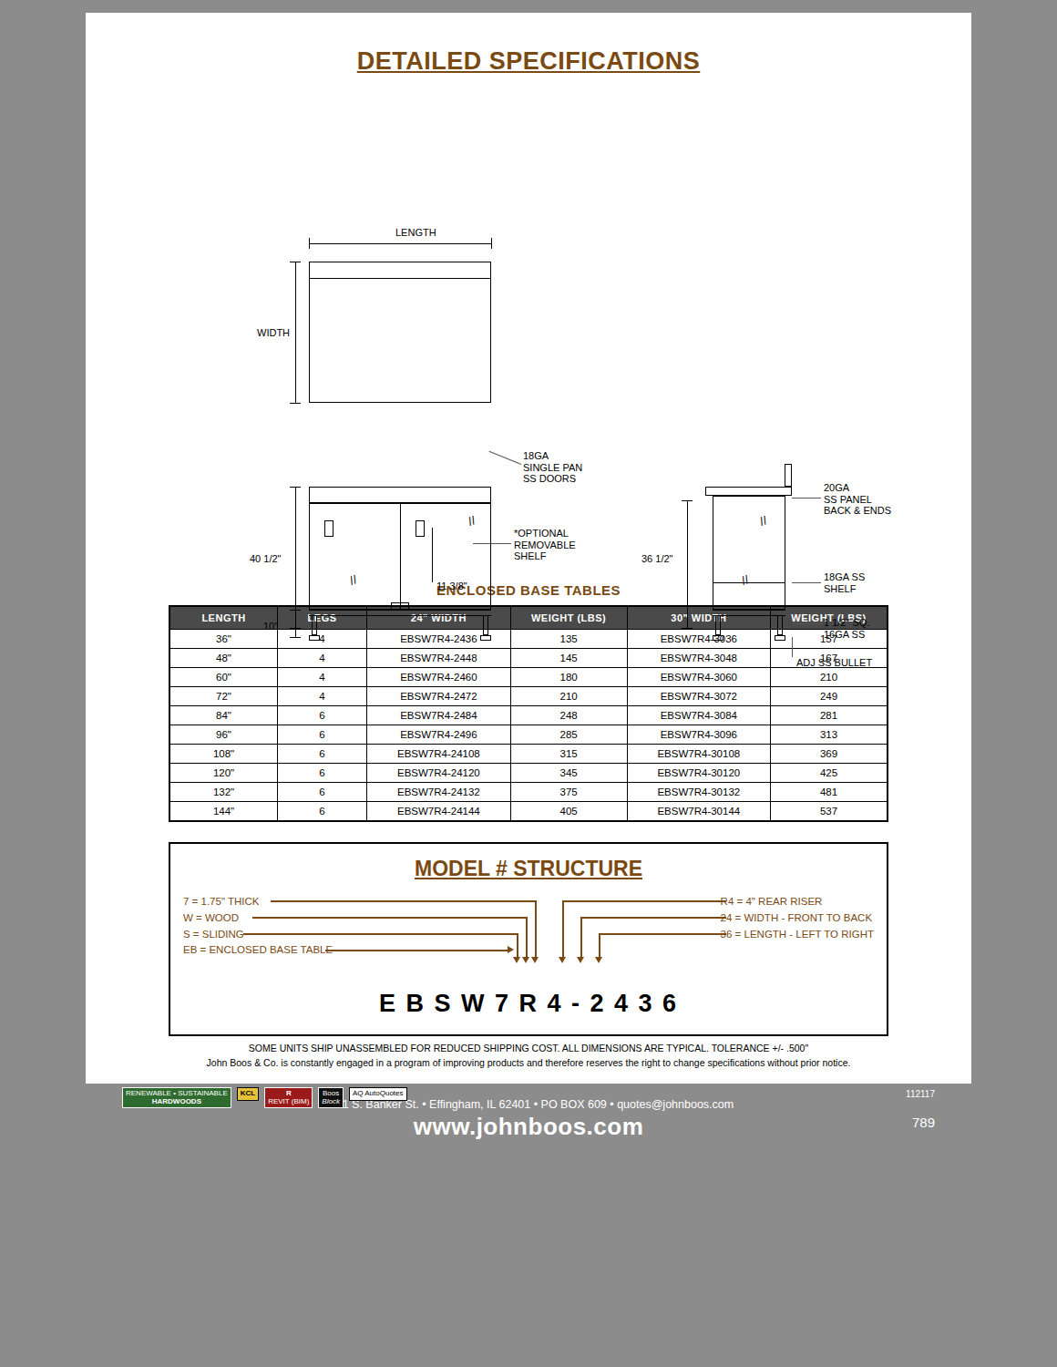DETAILED SPECIFICATIONS
LENGTH
WIDTH
18GA
SINGLE PAN
SS DOORS
*OPTIONAL
REMOVABLE
SHELF
40 1/2"
10"
11 3/8"
//
//
20GA
SS PANEL
BACK & ENDS
18GA SS
SHELF
1 1/2" SQ.
16GA SS
ADJ SS BULLET
36 1/2"
//
//
ENCLOSED BASE TABLES
| LENGTH | LEGS | 24" WIDTH | WEIGHT (LBS) | 30" WIDTH | WEIGHT (LBS) |
| --- | --- | --- | --- | --- | --- |
| 36" | 4 | EBSW7R4-2436 | 135 | EBSW7R4-3036 | 157 |
| 48" | 4 | EBSW7R4-2448 | 145 | EBSW7R4-3048 | 167 |
| 60" | 4 | EBSW7R4-2460 | 180 | EBSW7R4-3060 | 210 |
| 72" | 4 | EBSW7R4-2472 | 210 | EBSW7R4-3072 | 249 |
| 84" | 6 | EBSW7R4-2484 | 248 | EBSW7R4-3084 | 281 |
| 96" | 6 | EBSW7R4-2496 | 285 | EBSW7R4-3096 | 313 |
| 108" | 6 | EBSW7R4-24108 | 315 | EBSW7R4-30108 | 369 |
| 120" | 6 | EBSW7R4-24120 | 345 | EBSW7R4-30120 | 425 |
| 132" | 6 | EBSW7R4-24132 | 375 | EBSW7R4-30132 | 481 |
| 144" | 6 | EBSW7R4-24144 | 405 | EBSW7R4-30144 | 537 |
MODEL # STRUCTURE
7 = 1.75" THICK
W = WOOD
S = SLIDING
EB = ENCLOSED BASE TABLE
R4 = 4" REAR RISER
24 = WIDTH - FRONT TO BACK
36 = LENGTH - LEFT TO RIGHT
E B S W 7 R 4 - 2 4 3 6
SOME UNITS SHIP UNASSEMBLED FOR REDUCED SHIPPING COST. ALL DIMENSIONS ARE TYPICAL. TOLERANCE +/- .500"
John Boos & Co. is constantly engaged in a program of improving products and therefore reserves the right to change specifications without prior notice.
RENEWABLE • SUSTAINABLE
HARDWOODS
KCL
R
REVIT (BIM)
Boos
Block
AQ AutoQuotes
112117
789
3601 S. Banker St. • Effingham, IL 62401 • PO BOX 609 • quotes@johnboos.com
www.johnboos.com